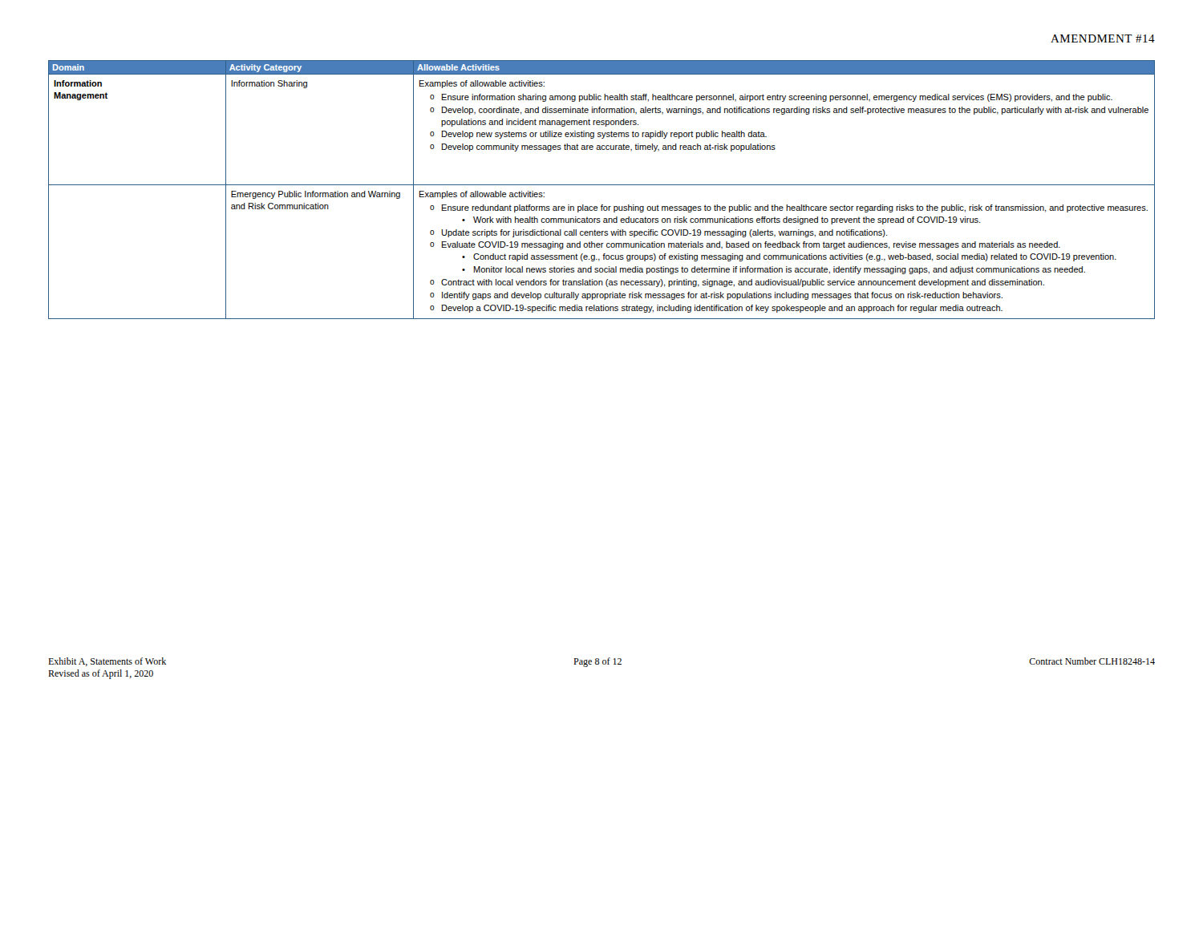AMENDMENT #14
| Domain | Activity Category | Allowable Activities |
| --- | --- | --- |
| Information Management | Information Sharing | Examples of allowable activities: Ensure information sharing among public health staff, healthcare personnel, airport entry screening personnel, emergency medical services (EMS) providers, and the public. Develop, coordinate, and disseminate information, alerts, warnings, and notifications regarding risks and self-protective measures to the public, particularly with at-risk and vulnerable populations and incident management responders. Develop new systems or utilize existing systems to rapidly report public health data. Develop community messages that are accurate, timely, and reach at-risk populations |
| | Emergency Public Information and Warning and Risk Communication | Examples of allowable activities: Ensure redundant platforms are in place for pushing out messages to the public and the healthcare sector regarding risks to the public, risk of transmission, and protective measures. Work with health communicators and educators on risk communications efforts designed to prevent the spread of COVID-19 virus. Update scripts for jurisdictional call centers with specific COVID-19 messaging (alerts, warnings, and notifications). Evaluate COVID-19 messaging and other communication materials and, based on feedback from target audiences, revise messages and materials as needed. Conduct rapid assessment (e.g., focus groups) of existing messaging and communications activities (e.g., web-based, social media) related to COVID-19 prevention. Monitor local news stories and social media postings to determine if information is accurate, identify messaging gaps, and adjust communications as needed. Contract with local vendors for translation (as necessary), printing, signage, and audiovisual/public service announcement development and dissemination. Identify gaps and develop culturally appropriate risk messages for at-risk populations including messages that focus on risk-reduction behaviors. Develop a COVID-19-specific media relations strategy, including identification of key spokespeople and an approach for regular media outreach. |
Exhibit A, Statements of Work
Revised as of April 1, 2020
Page 8 of 12
Contract Number CLH18248-14